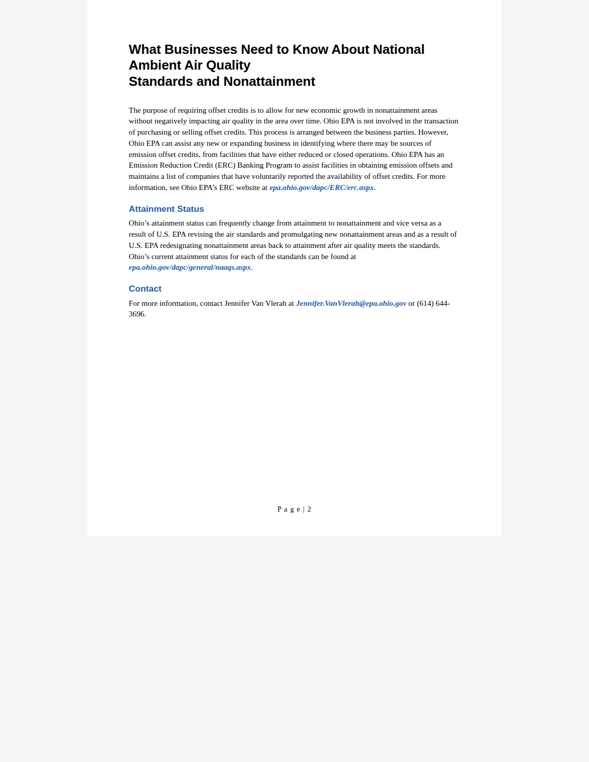What Businesses Need to Know About National Ambient Air Quality
Standards and Nonattainment
The purpose of requiring offset credits is to allow for new economic growth in nonattainment areas without negatively impacting air quality in the area over time. Ohio EPA is not involved in the transaction of purchasing or selling offset credits. This process is arranged between the business parties. However, Ohio EPA can assist any new or expanding business in identifying where there may be sources of emission offset credits, from facilities that have either reduced or closed operations. Ohio EPA has an Emission Reduction Credit (ERC) Banking Program to assist facilities in obtaining emission offsets and maintains a list of companies that have voluntarily reported the availability of offset credits. For more information, see Ohio EPA’s ERC website at epa.ohio.gov/dapc/ERC/erc.aspx.
Attainment Status
Ohio’s attainment status can frequently change from attainment to nonattainment and vice versa as a result of U.S. EPA revising the air standards and promulgating new nonattainment areas and as a result of U.S. EPA redesignating nonattainment areas back to attainment after air quality meets the standards. Ohio’s current attainment status for each of the standards can be found at epa.ohio.gov/dapc/general/naaqs.aspx.
Contact
For more information, contact Jennifer Van Vlerah at Jennifer.VanVlerah@epa.ohio.gov or (614) 644-3696.
P a g e | 2